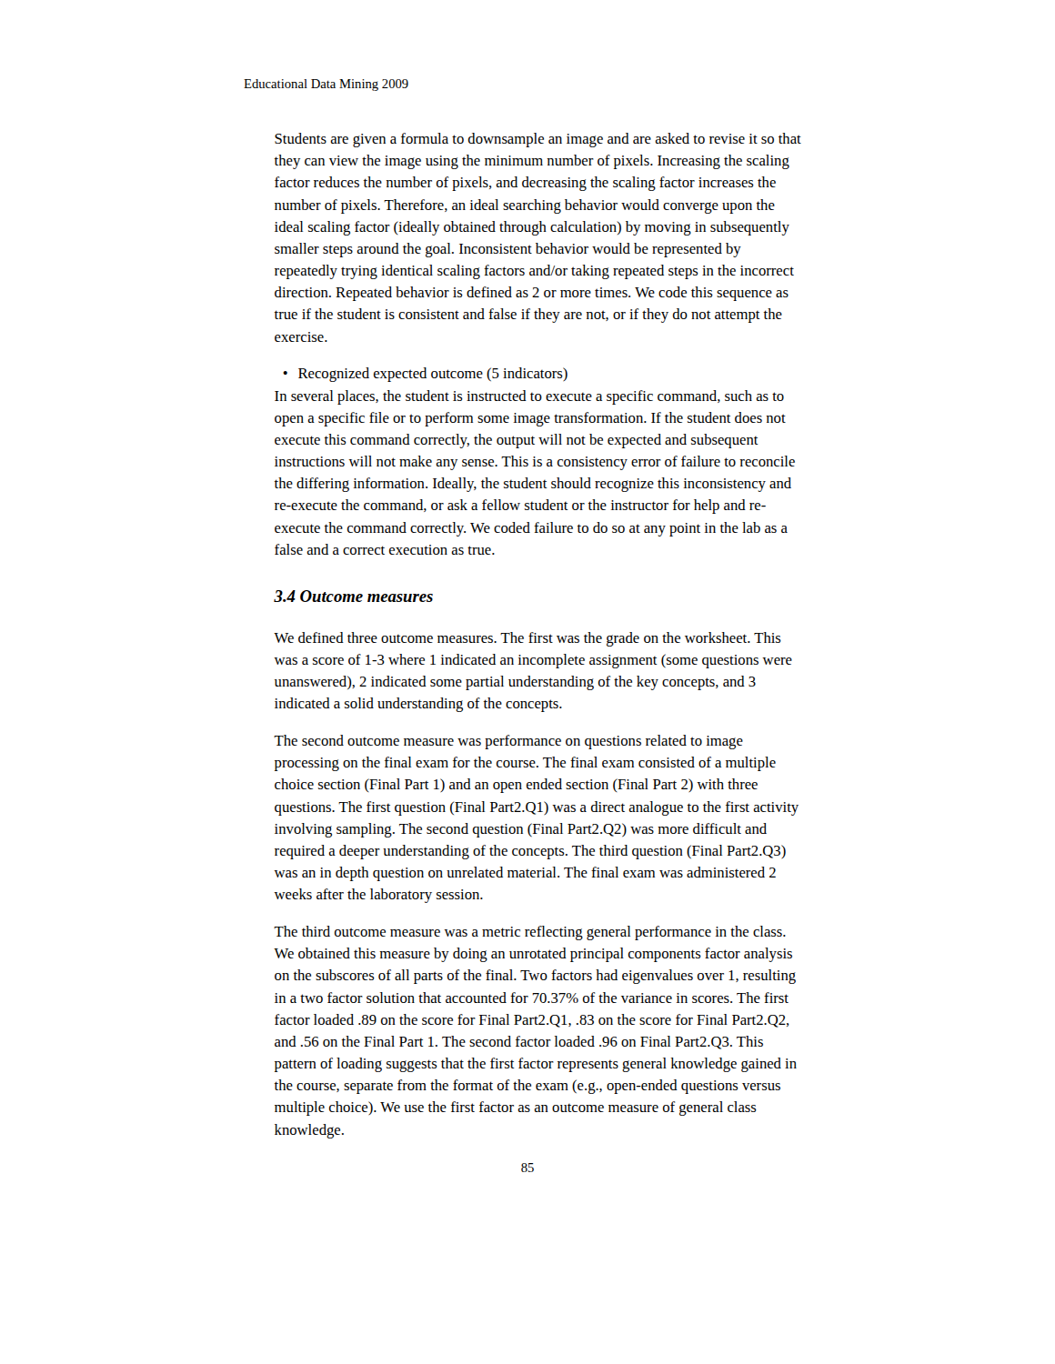Educational Data Mining 2009
Students are given a formula to downsample an image and are asked to revise it so that they can view the image using the minimum number of pixels. Increasing the scaling factor reduces the number of pixels, and decreasing the scaling factor increases the number of pixels. Therefore, an ideal searching behavior would converge upon the ideal scaling factor (ideally obtained through calculation) by moving in subsequently smaller steps around the goal. Inconsistent behavior would be represented by repeatedly trying identical scaling factors and/or taking repeated steps in the incorrect direction. Repeated behavior is defined as 2 or more times. We code this sequence as true if the student is consistent and false if they are not, or if they do not attempt the exercise.
Recognized expected outcome (5 indicators)
In several places, the student is instructed to execute a specific command, such as to open a specific file or to perform some image transformation. If the student does not execute this command correctly, the output will not be expected and subsequent instructions will not make any sense. This is a consistency error of failure to reconcile the differing information. Ideally, the student should recognize this inconsistency and re-execute the command, or ask a fellow student or the instructor for help and re-execute the command correctly. We coded failure to do so at any point in the lab as a false and a correct execution as true.
3.4 Outcome measures
We defined three outcome measures. The first was the grade on the worksheet. This was a score of 1-3 where 1 indicated an incomplete assignment (some questions were unanswered), 2 indicated some partial understanding of the key concepts, and 3 indicated a solid understanding of the concepts.
The second outcome measure was performance on questions related to image processing on the final exam for the course. The final exam consisted of a multiple choice section (Final Part 1) and an open ended section (Final Part 2) with three questions. The first question (Final Part2.Q1) was a direct analogue to the first activity involving sampling. The second question (Final Part2.Q2) was more difficult and required a deeper understanding of the concepts. The third question (Final Part2.Q3) was an in depth question on unrelated material. The final exam was administered 2 weeks after the laboratory session.
The third outcome measure was a metric reflecting general performance in the class. We obtained this measure by doing an unrotated principal components factor analysis on the subscores of all parts of the final. Two factors had eigenvalues over 1, resulting in a two factor solution that accounted for 70.37% of the variance in scores. The first factor loaded .89 on the score for Final Part2.Q1, .83 on the score for Final Part2.Q2, and .56 on the Final Part 1. The second factor loaded .96 on Final Part2.Q3. This pattern of loading suggests that the first factor represents general knowledge gained in the course, separate from the format of the exam (e.g., open-ended questions versus multiple choice). We use the first factor as an outcome measure of general class knowledge.
85